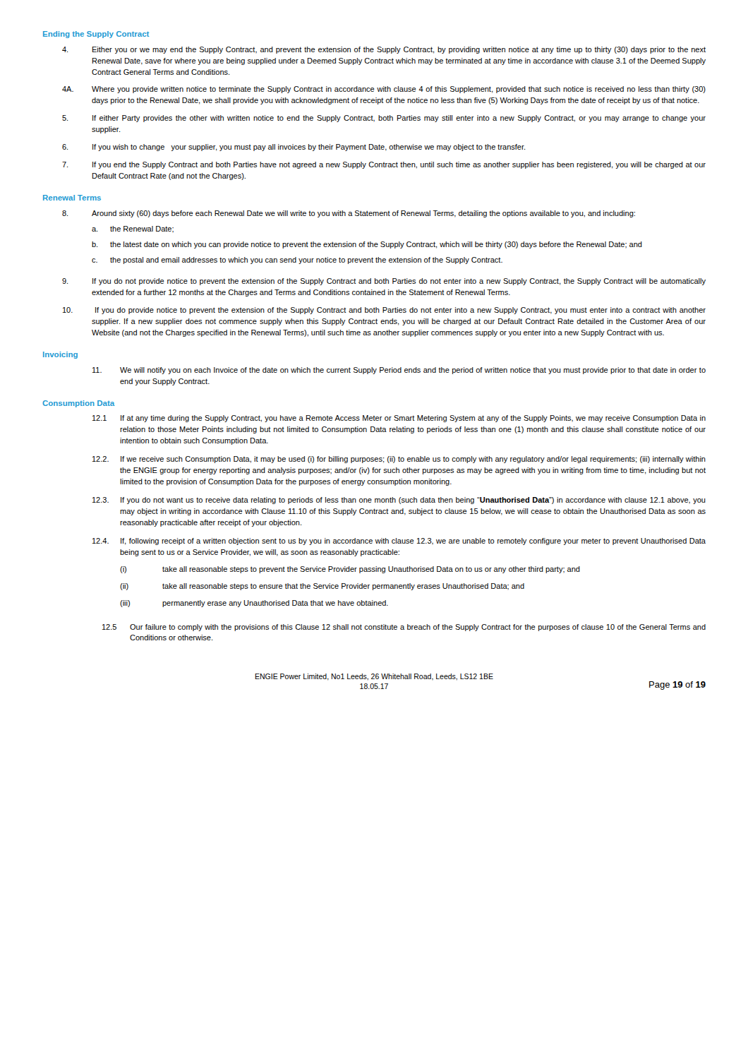Ending the Supply Contract
4. Either you or we may end the Supply Contract, and prevent the extension of the Supply Contract, by providing written notice at any time up to thirty (30) days prior to the next Renewal Date, save for where you are being supplied under a Deemed Supply Contract which may be terminated at any time in accordance with clause 3.1 of the Deemed Supply Contract General Terms and Conditions.
4A. Where you provide written notice to terminate the Supply Contract in accordance with clause 4 of this Supplement, provided that such notice is received no less than thirty (30) days prior to the Renewal Date, we shall provide you with acknowledgment of receipt of the notice no less than five (5) Working Days from the date of receipt by us of that notice.
5. If either Party provides the other with written notice to end the Supply Contract, both Parties may still enter into a new Supply Contract, or you may arrange to change your supplier.
6. If you wish to change your supplier, you must pay all invoices by their Payment Date, otherwise we may object to the transfer.
7. If you end the Supply Contract and both Parties have not agreed a new Supply Contract then, until such time as another supplier has been registered, you will be charged at our Default Contract Rate (and not the Charges).
Renewal Terms
8. Around sixty (60) days before each Renewal Date we will write to you with a Statement of Renewal Terms, detailing the options available to you, and including:
a. the Renewal Date;
b. the latest date on which you can provide notice to prevent the extension of the Supply Contract, which will be thirty (30) days before the Renewal Date; and
c. the postal and email addresses to which you can send your notice to prevent the extension of the Supply Contract.
9. If you do not provide notice to prevent the extension of the Supply Contract and both Parties do not enter into a new Supply Contract, the Supply Contract will be automatically extended for a further 12 months at the Charges and Terms and Conditions contained in the Statement of Renewal Terms.
10. If you do provide notice to prevent the extension of the Supply Contract and both Parties do not enter into a new Supply Contract, you must enter into a contract with another supplier. If a new supplier does not commence supply when this Supply Contract ends, you will be charged at our Default Contract Rate detailed in the Customer Area of our Website (and not the Charges specified in the Renewal Terms), until such time as another supplier commences supply or you enter into a new Supply Contract with us.
Invoicing
11. We will notify you on each Invoice of the date on which the current Supply Period ends and the period of written notice that you must provide prior to that date in order to end your Supply Contract.
Consumption Data
12.1 If at any time during the Supply Contract, you have a Remote Access Meter or Smart Metering System at any of the Supply Points, we may receive Consumption Data in relation to those Meter Points including but not limited to Consumption Data relating to periods of less than one (1) month and this clause shall constitute notice of our intention to obtain such Consumption Data.
12.2. If we receive such Consumption Data, it may be used (i) for billing purposes; (ii) to enable us to comply with any regulatory and/or legal requirements; (iii) internally within the ENGIE group for energy reporting and analysis purposes; and/or (iv) for such other purposes as may be agreed with you in writing from time to time, including but not limited to the provision of Consumption Data for the purposes of energy consumption monitoring.
12.3. If you do not want us to receive data relating to periods of less than one month (such data then being “Unauthorised Data”) in accordance with clause 12.1 above, you may object in writing in accordance with Clause 11.10 of this Supply Contract and, subject to clause 15 below, we will cease to obtain the Unauthorised Data as soon as reasonably practicable after receipt of your objection.
12.4. If, following receipt of a written objection sent to us by you in accordance with clause 12.3, we are unable to remotely configure your meter to prevent Unauthorised Data being sent to us or a Service Provider, we will, as soon as reasonably practicable:
(i) take all reasonable steps to prevent the Service Provider passing Unauthorised Data on to us or any other third party; and
(ii) take all reasonable steps to ensure that the Service Provider permanently erases Unauthorised Data; and
(iii) permanently erase any Unauthorised Data that we have obtained.
12.5 Our failure to comply with the provisions of this Clause 12 shall not constitute a breach of the Supply Contract for the purposes of clause 10 of the General Terms and Conditions or otherwise.
ENGIE Power Limited, No1 Leeds, 26 Whitehall Road, Leeds, LS12 1BE
18.05.17
Page 19 of 19